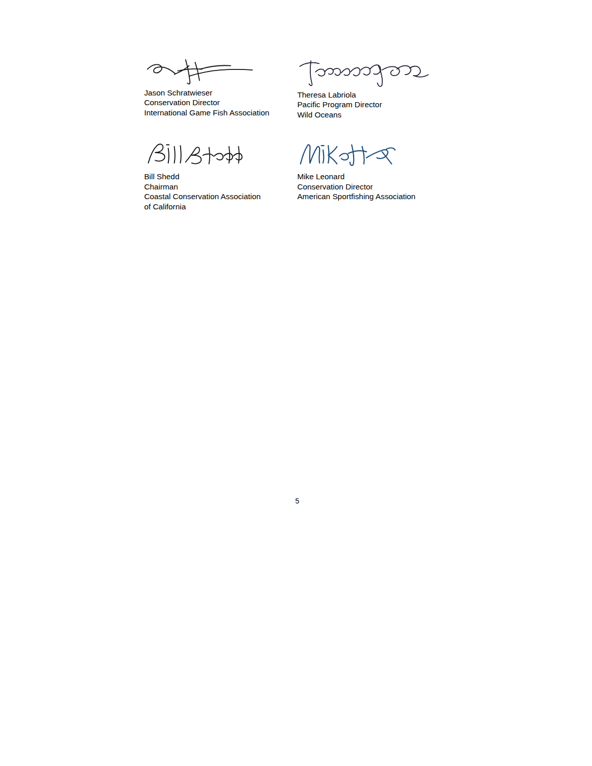| Jason Schratwieser Conservation Director International Game Fish Association | Theresa Labriola Pacific Program Director Wild Oceans |
| Bill Shedd Chairman Coastal Conservation Association of California | Mike Leonard Conservation Director American Sportfishing Association |
5